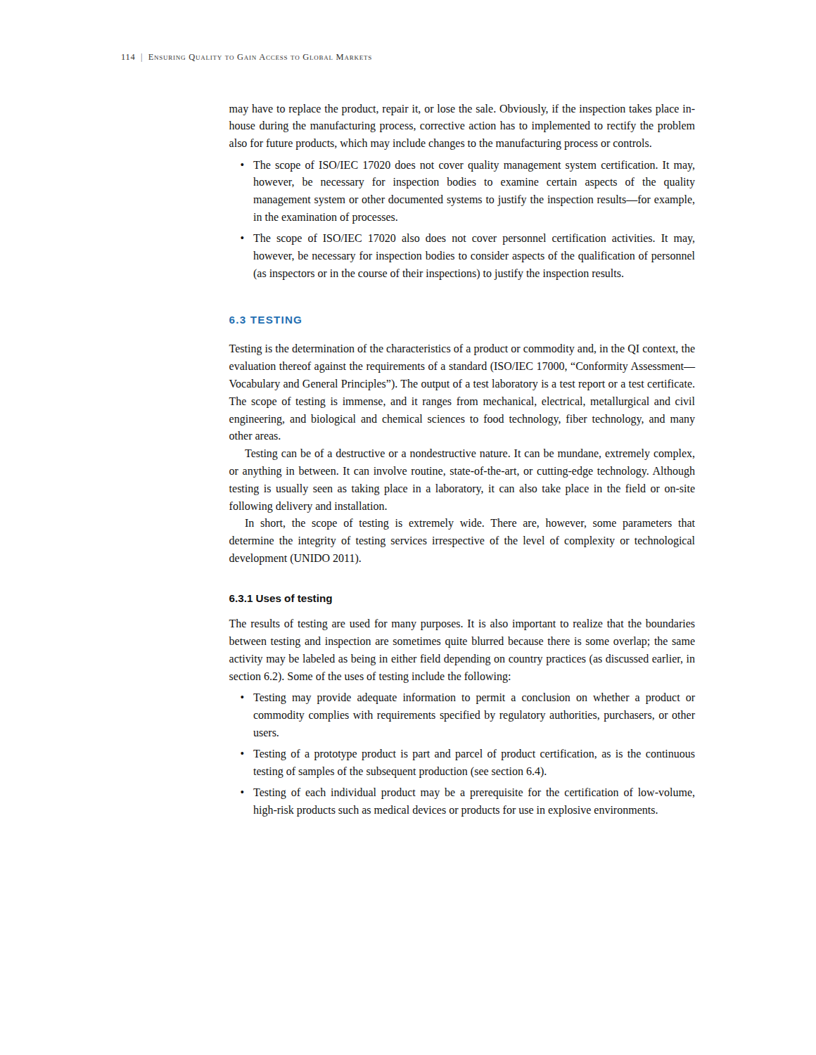114|Ensuring Quality to Gain Access to Global Markets
may have to replace the product, repair it, or lose the sale. Obviously, if the inspection takes place in-house during the manufacturing process, corrective action has to implemented to rectify the problem also for future products, which may include changes to the manufacturing process or controls.
The scope of ISO/IEC 17020 does not cover quality management system certification. It may, however, be necessary for inspection bodies to examine certain aspects of the quality management system or other documented systems to justify the inspection results—for example, in the examination of processes.
The scope of ISO/IEC 17020 also does not cover personnel certification activities. It may, however, be necessary for inspection bodies to consider aspects of the qualification of personnel (as inspectors or in the course of their inspections) to justify the inspection results.
6.3 Testing
Testing is the determination of the characteristics of a product or commodity and, in the QI context, the evaluation thereof against the requirements of a standard (ISO/IEC 17000, “Conformity Assessment—Vocabulary and General Principles”). The output of a test laboratory is a test report or a test certificate. The scope of testing is immense, and it ranges from mechanical, electrical, metallurgical and civil engineering, and biological and chemical sciences to food technology, fiber technology, and many other areas.
Testing can be of a destructive or a nondestructive nature. It can be mundane, extremely complex, or anything in between. It can involve routine, state-of-the-art, or cutting-edge technology. Although testing is usually seen as taking place in a laboratory, it can also take place in the field or on-site following delivery and installation.
In short, the scope of testing is extremely wide. There are, however, some parameters that determine the integrity of testing services irrespective of the level of complexity or technological development (UNIDO 2011).
6.3.1 Uses of testing
The results of testing are used for many purposes. It is also important to realize that the boundaries between testing and inspection are sometimes quite blurred because there is some overlap; the same activity may be labeled as being in either field depending on country practices (as discussed earlier, in section 6.2). Some of the uses of testing include the following:
Testing may provide adequate information to permit a conclusion on whether a product or commodity complies with requirements specified by regulatory authorities, purchasers, or other users.
Testing of a prototype product is part and parcel of product certification, as is the continuous testing of samples of the subsequent production (see section 6.4).
Testing of each individual product may be a prerequisite for the certification of low-volume, high-risk products such as medical devices or products for use in explosive environments.